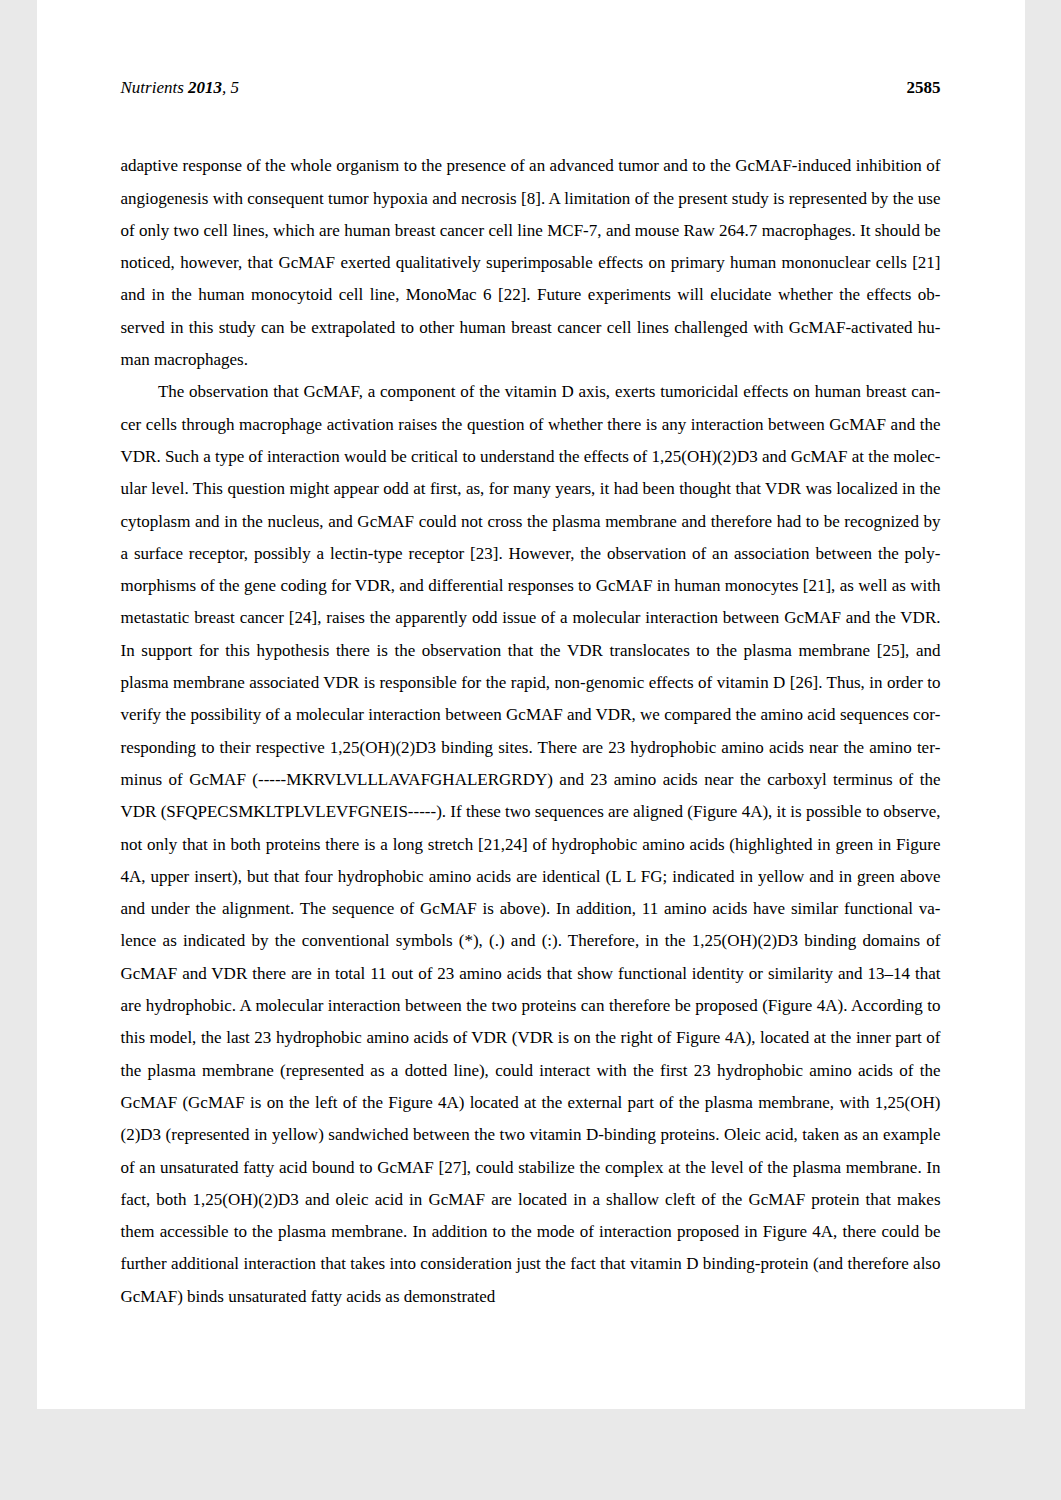Nutrients 2013, 5 2585
adaptive response of the whole organism to the presence of an advanced tumor and to the GcMAF-induced inhibition of angiogenesis with consequent tumor hypoxia and necrosis [8]. A limitation of the present study is represented by the use of only two cell lines, which are human breast cancer cell line MCF-7, and mouse Raw 264.7 macrophages. It should be noticed, however, that GcMAF exerted qualitatively superimposable effects on primary human mononuclear cells [21] and in the human monocytoid cell line, MonoMac 6 [22]. Future experiments will elucidate whether the effects observed in this study can be extrapolated to other human breast cancer cell lines challenged with GcMAF-activated human macrophages.
The observation that GcMAF, a component of the vitamin D axis, exerts tumoricidal effects on human breast cancer cells through macrophage activation raises the question of whether there is any interaction between GcMAF and the VDR. Such a type of interaction would be critical to understand the effects of 1,25(OH)(2)D3 and GcMAF at the molecular level. This question might appear odd at first, as, for many years, it had been thought that VDR was localized in the cytoplasm and in the nucleus, and GcMAF could not cross the plasma membrane and therefore had to be recognized by a surface receptor, possibly a lectin-type receptor [23]. However, the observation of an association between the polymorphisms of the gene coding for VDR, and differential responses to GcMAF in human monocytes [21], as well as with metastatic breast cancer [24], raises the apparently odd issue of a molecular interaction between GcMAF and the VDR. In support for this hypothesis there is the observation that the VDR translocates to the plasma membrane [25], and plasma membrane associated VDR is responsible for the rapid, non-genomic effects of vitamin D [26]. Thus, in order to verify the possibility of a molecular interaction between GcMAF and VDR, we compared the amino acid sequences corresponding to their respective 1,25(OH)(2)D3 binding sites. There are 23 hydrophobic amino acids near the amino terminus of GcMAF (-----MKRVLVLLLAVAFGHALERGRDY) and 23 amino acids near the carboxyl terminus of the VDR (SFQPECSMKLTPLVLEVFGNEIS-----). If these two sequences are aligned (Figure 4A), it is possible to observe, not only that in both proteins there is a long stretch [21,24] of hydrophobic amino acids (highlighted in green in Figure 4A, upper insert), but that four hydrophobic amino acids are identical (L L FG; indicated in yellow and in green above and under the alignment. The sequence of GcMAF is above). In addition, 11 amino acids have similar functional valence as indicated by the conventional symbols (*), (.) and (:). Therefore, in the 1,25(OH)(2)D3 binding domains of GcMAF and VDR there are in total 11 out of 23 amino acids that show functional identity or similarity and 13–14 that are hydrophobic. A molecular interaction between the two proteins can therefore be proposed (Figure 4A). According to this model, the last 23 hydrophobic amino acids of VDR (VDR is on the right of Figure 4A), located at the inner part of the plasma membrane (represented as a dotted line), could interact with the first 23 hydrophobic amino acids of the GcMAF (GcMAF is on the left of the Figure 4A) located at the external part of the plasma membrane, with 1,25(OH)(2)D3 (represented in yellow) sandwiched between the two vitamin D-binding proteins. Oleic acid, taken as an example of an unsaturated fatty acid bound to GcMAF [27], could stabilize the complex at the level of the plasma membrane. In fact, both 1,25(OH)(2)D3 and oleic acid in GcMAF are located in a shallow cleft of the GcMAF protein that makes them accessible to the plasma membrane. In addition to the mode of interaction proposed in Figure 4A, there could be further additional interaction that takes into consideration just the fact that vitamin D binding-protein (and therefore also GcMAF) binds unsaturated fatty acids as demonstrated